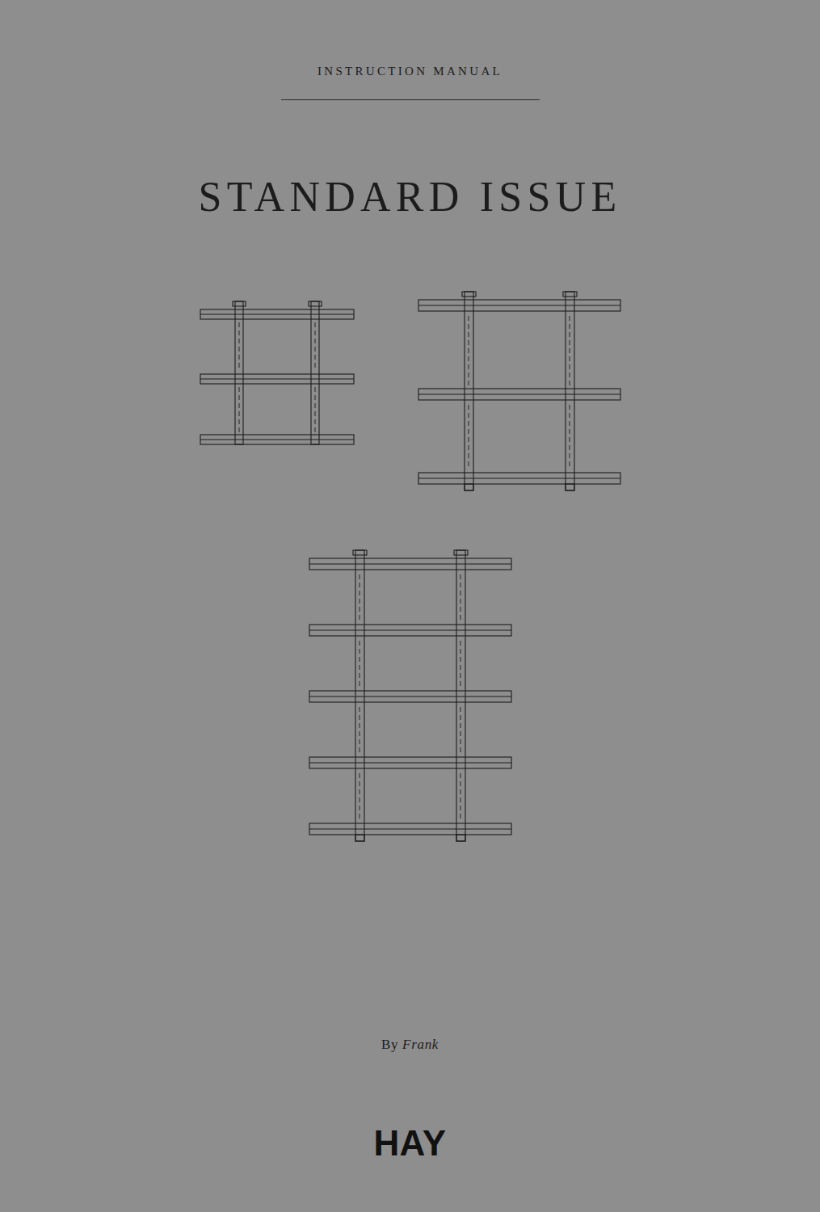Instruction Manual
Standard Issue
By Frank
HAY